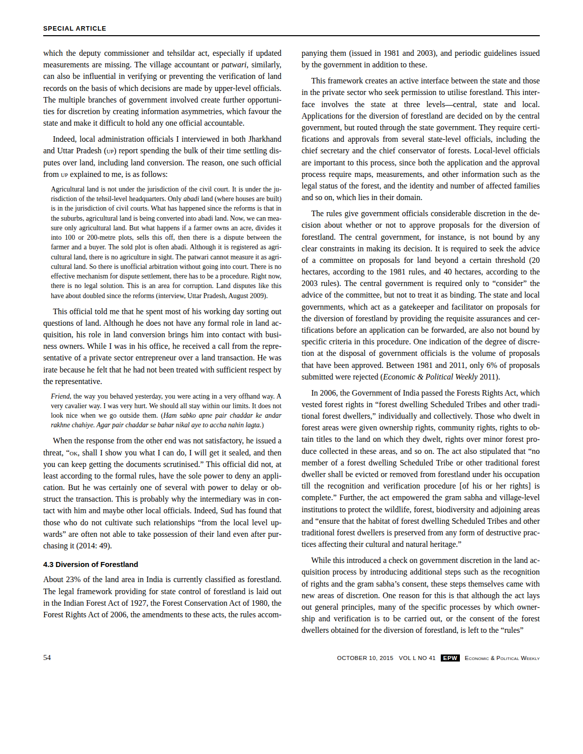Special Article
which the deputy commissioner and tehsildar act, especially if updated measurements are missing. The village accountant or patwari, similarly, can also be influential in verifying or preventing the verification of land records on the basis of which decisions are made by upper-level officials. The multiple branches of government involved create further opportunities for discretion by creating information asymmetries, which favour the state and make it difficult to hold any one official accountable.
Indeed, local administration officials I interviewed in both Jharkhand and Uttar Pradesh (up) report spending the bulk of their time settling disputes over land, including land conversion. The reason, one such official from up explained to me, is as follows:
Agricultural land is not under the jurisdiction of the civil court. It is under the jurisdiction of the tehsil-level headquarters. Only abadi land (where houses are built) is in the jurisdiction of civil courts. What has happened since the reforms is that in the suburbs, agricultural land is being converted into abadi land. Now, we can measure only agricultural land. But what happens if a farmer owns an acre, divides it into 100 or 200-metre plots, sells this off, then there is a dispute between the farmer and a buyer. The sold plot is often abadi. Although it is registered as agricultural land, there is no agriculture in sight. The patwari cannot measure it as agricultural land. So there is unofficial arbitration without going into court. There is no effective mechanism for dispute settlement, there has to be a procedure. Right now, there is no legal solution. This is an area for corruption. Land disputes like this have about doubled since the reforms (interview, Uttar Pradesh, August 2009).
This official told me that he spent most of his working day sorting out questions of land. Although he does not have any formal role in land acquisition, his role in land conversion brings him into contact with business owners. While I was in his office, he received a call from the representative of a private sector entrepreneur over a land transaction. He was irate because he felt that he had not been treated with sufficient respect by the representative.
Friend, the way you behaved yesterday, you were acting in a very offhand way. A very cavalier way. I was very hurt. We should all stay within our limits. It does not look nice when we go outside them. (Ham sabko apne pair chaddar ke andar rakhne chahiye. Agar pair chaddar se bahar nikal aye to accha nahin lagta.)
When the response from the other end was not satisfactory, he issued a threat, “ok, shall I show you what I can do, I will get it sealed, and then you can keep getting the documents scrutinised.” This official did not, at least according to the formal rules, have the sole power to deny an application. But he was certainly one of several with power to delay or obstruct the transaction. This is probably why the intermediary was in contact with him and maybe other local officials. Indeed, Sud has found that those who do not cultivate such relationships “from the local level upwards” are often not able to take possession of their land even after purchasing it (2014: 49).
4.3 Diversion of Forestland
About 23% of the land area in India is currently classified as forestland. The legal framework providing for state control of forestland is laid out in the Indian Forest Act of 1927, the Forest Conservation Act of 1980, the Forest Rights Act of 2006, the amendments to these acts, the rules accompanying them (issued in 1981 and 2003), and periodic guidelines issued by the government in addition to these.
This framework creates an active interface between the state and those in the private sector who seek permission to utilise forestland. This interface involves the state at three levels—central, state and local. Applications for the diversion of forestland are decided on by the central government, but routed through the state government. They require certifications and approvals from several state-level officials, including the chief secretary and the chief conservator of forests. Local-level officials are important to this process, since both the application and the approval process require maps, measurements, and other information such as the legal status of the forest, and the identity and number of affected families and so on, which lies in their domain.
The rules give government officials considerable discretion in the decision about whether or not to approve proposals for the diversion of forestland. The central government, for instance, is not bound by any clear constraints in making its decision. It is required to seek the advice of a committee on proposals for land beyond a certain threshold (20 hectares, according to the 1981 rules, and 40 hectares, according to the 2003 rules). The central government is required only to “consider” the advice of the committee, but not to treat it as binding. The state and local governments, which act as a gatekeeper and facilitator on proposals for the diversion of forestland by providing the requisite assurances and certifications before an application can be forwarded, are also not bound by specific criteria in this procedure. One indication of the degree of discretion at the disposal of government officials is the volume of proposals that have been approved. Between 1981 and 2011, only 6% of proposals submitted were rejected (Economic & Political Weekly 2011).
In 2006, the Government of India passed the Forests Rights Act, which vested forest rights in “forest dwelling Scheduled Tribes and other traditional forest dwellers,” individually and collectively. Those who dwelt in forest areas were given ownership rights, community rights, rights to obtain titles to the land on which they dwelt, rights over minor forest produce collected in these areas, and so on. The act also stipulated that “no member of a forest dwelling Scheduled Tribe or other traditional forest dweller shall be evicted or removed from forestland under his occupation till the recognition and verification procedure [of his or her rights] is complete.” Further, the act empowered the gram sabha and village-level institutions to protect the wildlife, forest, biodiversity and adjoining areas and “ensure that the habitat of forest dwelling Scheduled Tribes and other traditional forest dwellers is preserved from any form of destructive practices affecting their cultural and natural heritage.”
While this introduced a check on government discretion in the land acquisition process by introducing additional steps such as the recognition of rights and the gram sabha’s consent, these steps themselves came with new areas of discretion. One reason for this is that although the act lays out general principles, many of the specific processes by which ownership and verification is to be carried out, or the consent of the forest dwellers obtained for the diversion of forestland, is left to the “rules”
54
October 10, 2015 vol l no 41 EPW Economic & Political Weekly